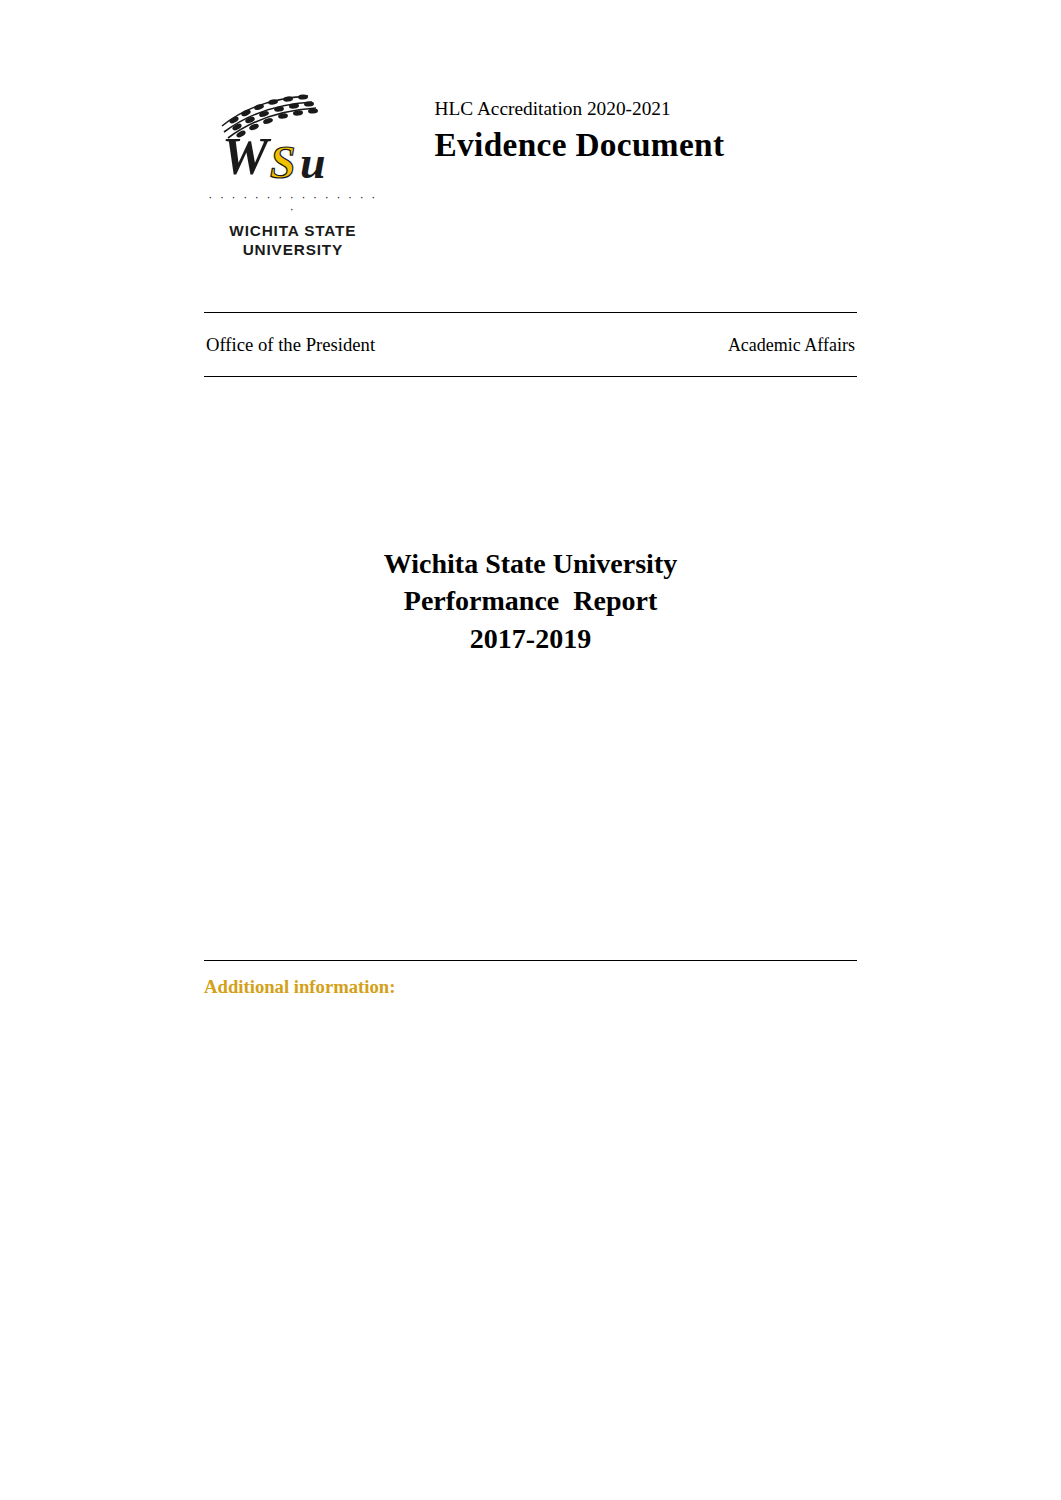W S u
· · · · · · · · · · · · · · · ·
WICHITA STATE
UNIVERSITY
HLC Accreditation 2020-2021
Evidence Document
Office of the President
Academic Affairs
Wichita State University
Performance Report
2017-2019
Additional information: